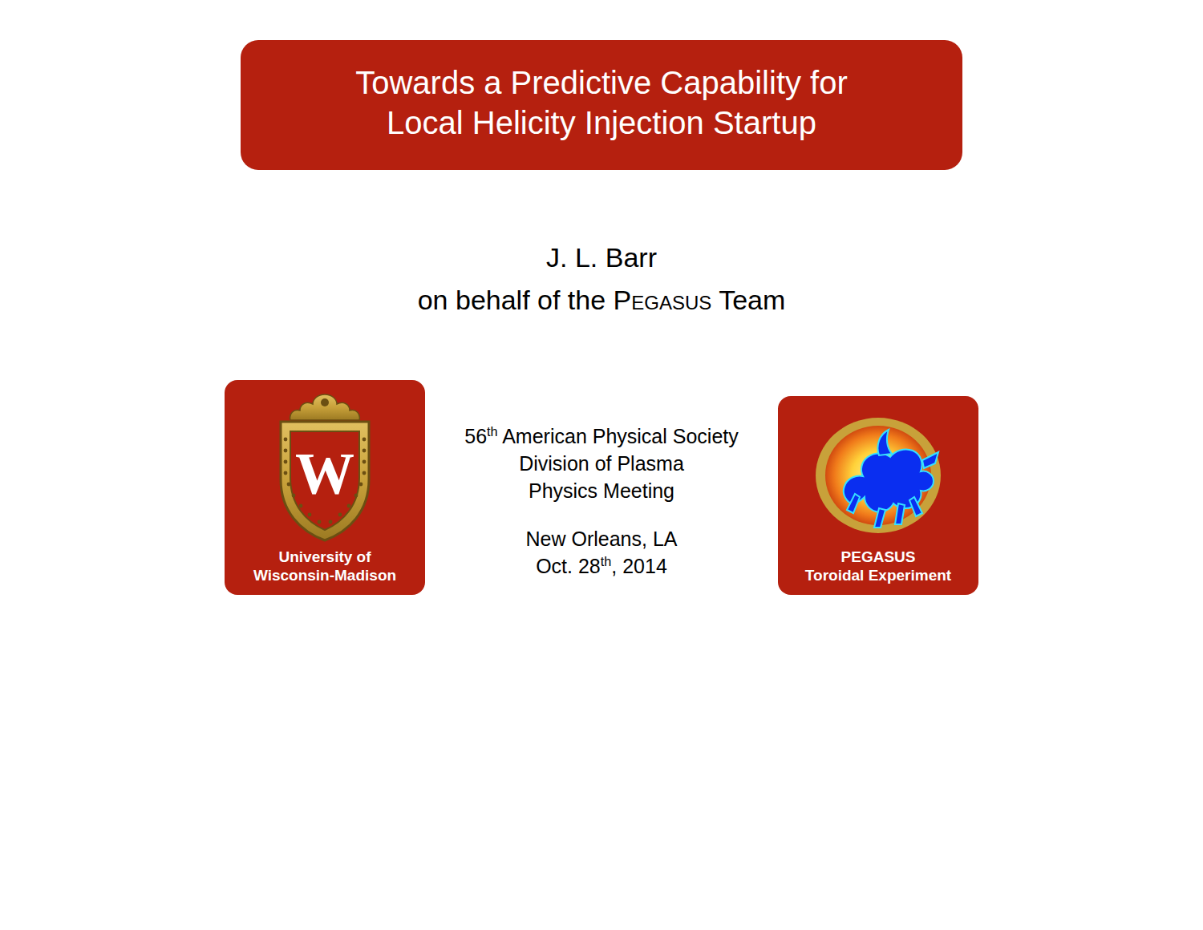Towards a Predictive Capability for
Local Helicity Injection Startup
J. L. Barr
on behalf of the Pegasus Team
W
University of
Wisconsin-Madison
56th American Physical Society
Division of Plasma
Physics Meeting
New Orleans, LA
Oct. 28th, 2014
PEGASUS
Toroidal Experiment